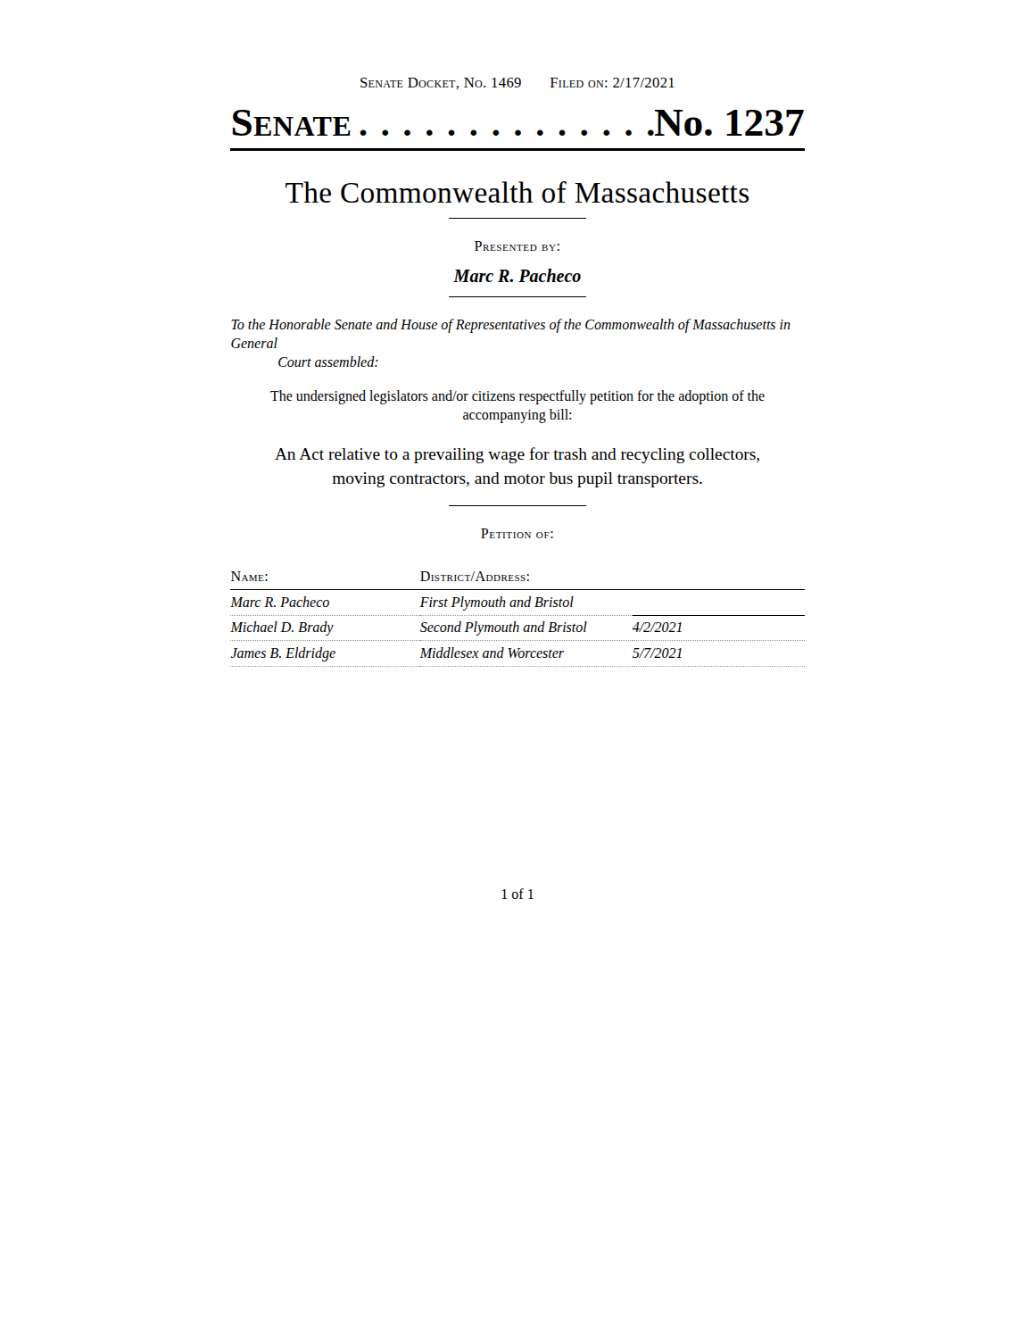Senate Docket, No. 1469 Filed on: 2/17/2021
Senate . . . . . . . . . . . . . . . No. 1237
The Commonwealth of Massachusetts
Presented by:
Marc R. Pacheco
To the Honorable Senate and House of Representatives of the Commonwealth of Massachusetts in General Court assembled:
The undersigned legislators and/or citizens respectfully petition for the adoption of the accompanying bill:
An Act relative to a prevailing wage for trash and recycling collectors, moving contractors, and motor bus pupil transporters.
Petition of:
| Name: | District/Address: | |
| --- | --- | --- |
| Marc R. Pacheco | First Plymouth and Bristol | |
| Michael D. Brady | Second Plymouth and Bristol | 4/2/2021 |
| James B. Eldridge | Middlesex and Worcester | 5/7/2021 |
1 of 1